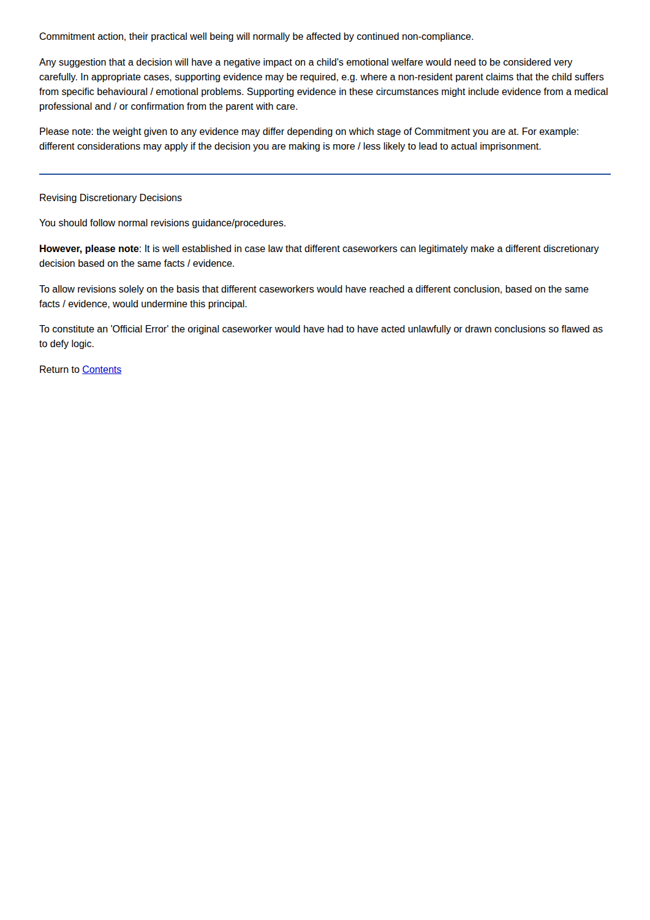Commitment action, their practical well being will normally be affected by continued non-compliance.
Any suggestion that a decision will have a negative impact on a child's emotional welfare would need to be considered very carefully. In appropriate cases, supporting evidence may be required, e.g. where a non-resident parent claims that the child suffers from specific behavioural / emotional problems. Supporting evidence in these circumstances might include evidence from a medical professional and / or confirmation from the parent with care.
Please note: the weight given to any evidence may differ depending on which stage of Commitment you are at. For example: different considerations may apply if the decision you are making is more / less likely to lead to actual imprisonment.
Revising Discretionary Decisions
You should follow normal revisions guidance/procedures.
However, please note: It is well established in case law that different caseworkers can legitimately make a different discretionary decision based on the same facts / evidence.
To allow revisions solely on the basis that different caseworkers would have reached a different conclusion, based on the same facts / evidence, would undermine this principal.
To constitute an 'Official Error' the original caseworker would have had to have acted unlawfully or drawn conclusions so flawed as to defy logic.
Return to Contents